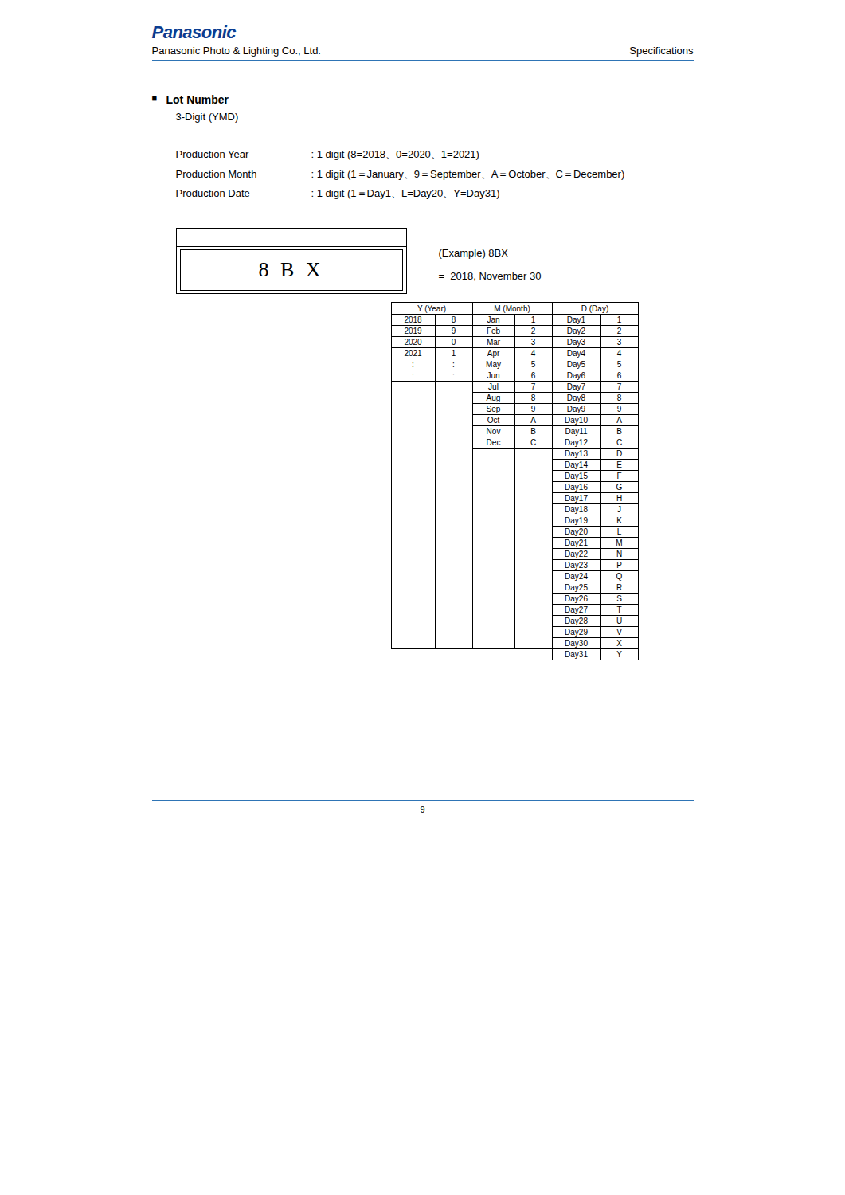Panasonic
Panasonic Photo & Lighting Co., Ltd. Specifications
Lot Number
3-Digit (YMD)
Production Year: 1 digit (8=2018、0=2020、1=2021)
Production Month: 1 digit (1＝January、9＝September、A＝October、C＝December)
Production Date: 1 digit (1＝Day1、L=Day20、Y=Day31)
8 B X
(Example) 8BX
= 2018, November 30
| Y (Year) | M (Month) | D (Day) |
| --- | --- | --- |
| 2018 | 8 | Jan | 1 | Day1 | 1 |
| 2019 | 9 | Feb | 2 | Day2 | 2 |
| 2020 | 0 | Mar | 3 | Day3 | 3 |
| 2021 | 1 | Apr | 4 | Day4 | 4 |
| : | : | May | 5 | Day5 | 5 |
| : | : | Jun | 6 | Day6 | 6 |
| | | Jul | 7 | Day7 | 7 |
| | | Aug | 8 | Day8 | 8 |
| | | Sep | 9 | Day9 | 9 |
| | | Oct | A | Day10 | A |
| | | Nov | B | Day11 | B |
| | | Dec | C | Day12 | C |
| | | | | Day13 | D |
| | | | | Day14 | E |
| | | | | Day15 | F |
| | | | | Day16 | G |
| | | | | Day17 | H |
| | | | | Day18 | J |
| | | | | Day19 | K |
| | | | | Day20 | L |
| | | | | Day21 | M |
| | | | | Day22 | N |
| | | | | Day23 | P |
| | | | | Day24 | Q |
| | | | | Day25 | R |
| | | | | Day26 | S |
| | | | | Day27 | T |
| | | | | Day28 | U |
| | | | | Day29 | V |
| | | | | Day30 | X |
| | | | | Day31 | Y |
9